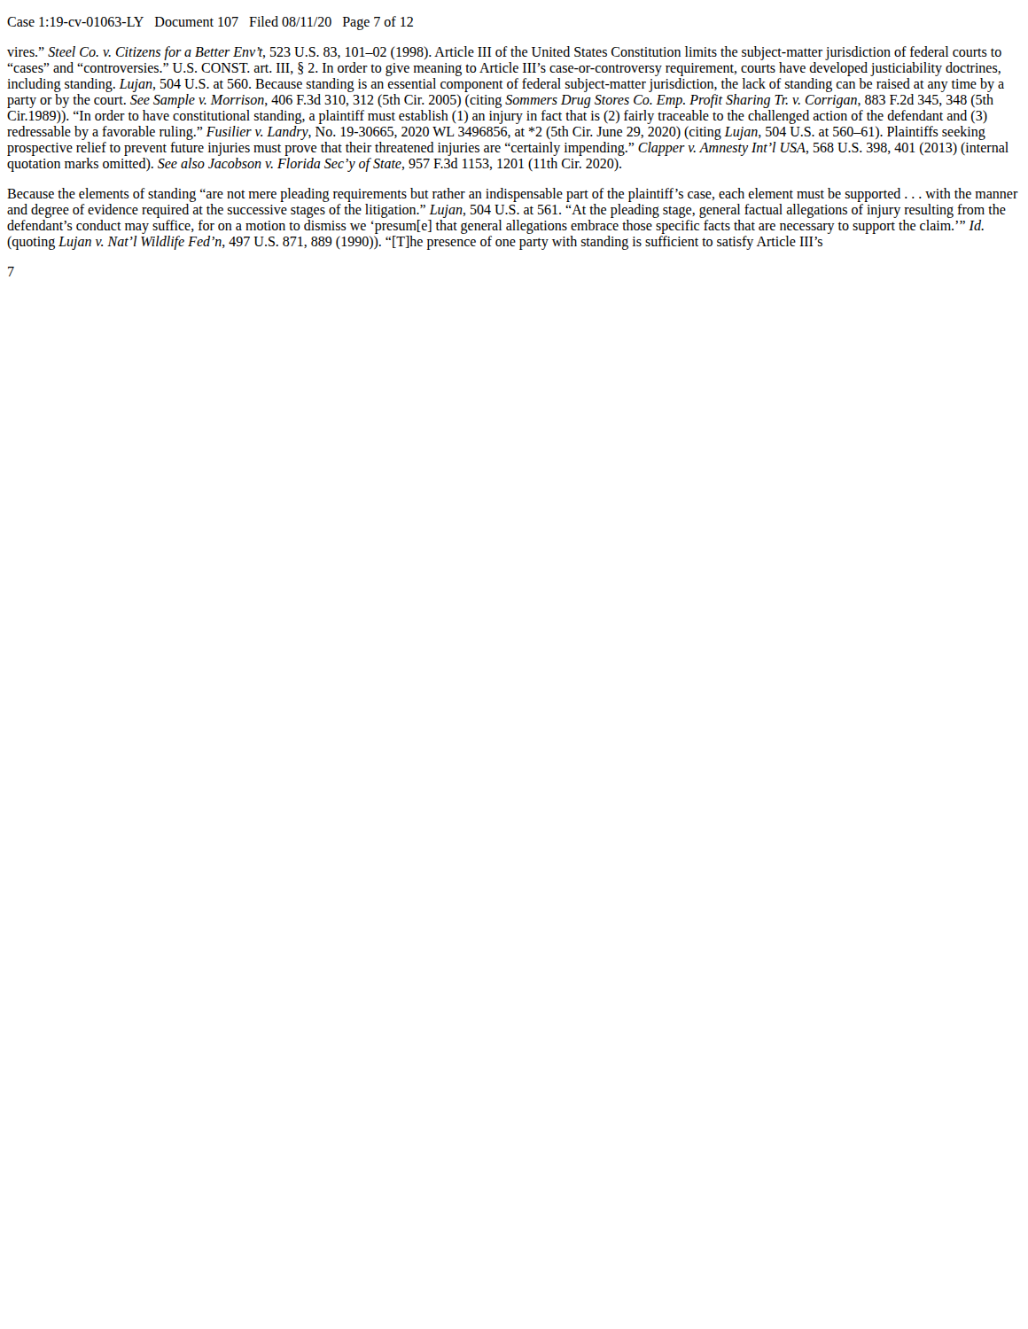Case 1:19-cv-01063-LY Document 107 Filed 08/11/20 Page 7 of 12
vires.” Steel Co. v. Citizens for a Better Env’t, 523 U.S. 83, 101–02 (1998). Article III of the United States Constitution limits the subject-matter jurisdiction of federal courts to “cases” and “controversies.” U.S. CONST. art. III, § 2. In order to give meaning to Article III’s case-or-controversy requirement, courts have developed justiciability doctrines, including standing. Lujan, 504 U.S. at 560. Because standing is an essential component of federal subject-matter jurisdiction, the lack of standing can be raised at any time by a party or by the court. See Sample v. Morrison, 406 F.3d 310, 312 (5th Cir. 2005) (citing Sommers Drug Stores Co. Emp. Profit Sharing Tr. v. Corrigan, 883 F.2d 345, 348 (5th Cir.1989)). “In order to have constitutional standing, a plaintiff must establish (1) an injury in fact that is (2) fairly traceable to the challenged action of the defendant and (3) redressable by a favorable ruling.” Fusilier v. Landry, No. 19-30665, 2020 WL 3496856, at *2 (5th Cir. June 29, 2020) (citing Lujan, 504 U.S. at 560–61). Plaintiffs seeking prospective relief to prevent future injuries must prove that their threatened injuries are “certainly impending.” Clapper v. Amnesty Int’l USA, 568 U.S. 398, 401 (2013) (internal quotation marks omitted). See also Jacobson v. Florida Sec’y of State, 957 F.3d 1153, 1201 (11th Cir. 2020).
Because the elements of standing “are not mere pleading requirements but rather an indispensable part of the plaintiff’s case, each element must be supported . . . with the manner and degree of evidence required at the successive stages of the litigation.” Lujan, 504 U.S. at 561. “At the pleading stage, general factual allegations of injury resulting from the defendant’s conduct may suffice, for on a motion to dismiss we ‘presum[e] that general allegations embrace those specific facts that are necessary to support the claim.’” Id. (quoting Lujan v. Nat’l Wildlife Fed’n, 497 U.S. 871, 889 (1990)). “[T]he presence of one party with standing is sufficient to satisfy Article III’s
7